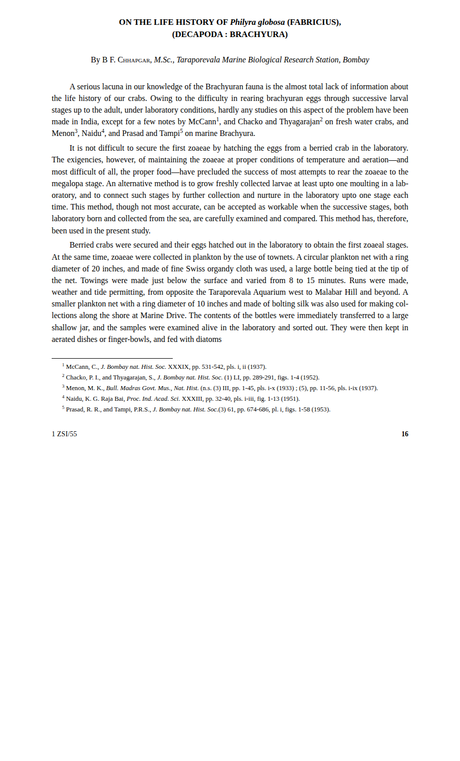On the Life History of Philyra globosa (Fabricius),
(Decapoda : Brachyura)
By B F. Chhapgar, M.Sc., Taraporevala Marine Biological Research Station, Bombay
A serious lacuna in our knowledge of the Brachyuran fauna is the almost total lack of information about the life history of our crabs. Owing to the difficulty in rearing brachyuran eggs through successive larval stages up to the adult, under laboratory conditions, hardly any studies on this aspect of the problem have been made in India, except for a few notes by McCann1, and Chacko and Thyagarajan2 on fresh water crabs, and Menon3, Naidu4, and Prasad and Tampi5 on marine Brachyura.
It is not difficult to secure the first zoaeae by hatching the eggs from a berried crab in the laboratory. The exigencies, however, of maintaining the zoaeae at proper conditions of temperature and aeration—and most difficult of all, the proper food—have precluded the success of most attempts to rear the zoaeae to the megalopa stage. An alternative method is to grow freshly collected larvae at least upto one moulting in a laboratory, and to connect such stages by further collection and nurture in the laboratory upto one stage each time. This method, though not most accurate, can be accepted as workable when the successive stages, both laboratory born and collected from the sea, are carefully examined and compared. This method has, therefore, been used in the present study.
Berried crabs were secured and their eggs hatched out in the laboratory to obtain the first zoaeal stages. At the same time, zoaeae were collected in plankton by the use of townets. A circular plankton net with a ring diameter of 20 inches, and made of fine Swiss organdy cloth was used, a large bottle being tied at the tip of the net. Towings were made just below the surface and varied from 8 to 15 minutes. Runs were made, weather and tide permitting, from opposite the Taraporevala Aquarium west to Malabar Hill and beyond. A smaller plankton net with a ring diameter of 10 inches and made of bolting silk was also used for making collections along the shore at Marine Drive. The contents of the bottles were immediately transferred to a large shallow jar, and the samples were examined alive in the laboratory and sorted out. They were then kept in aerated dishes or finger-bowls, and fed with diatoms
1 McCann, C., J. Bombay nat. Hist. Soc. XXXIX, pp. 531-542, pls. i, ii (1937).
2 Chacko, P. I., and Thyagarajan, S., J. Bombay nat. Hist. Soc. (1) LI, pp. 289-291, figs. 1-4 (1952).
3 Menon, M. K., Bull. Madras Govt. Mus., Nat. Hist. (n.s. (3) III, pp. 1-45, pls. i-x (1933) ; (5), pp. 11-56, pls. i-ix (1937).
4 Naidu, K. G. Raja Bai, Proc. Ind. Acad. Sci. XXXIII, pp. 32-40, pls. i-iii, fig. 1-13 (1951).
5 Prasad, R. R., and Tampi, P.R.S., J. Bombay nat. Hist. Soc.(3) 61, pp. 674-686, pl. i, figs. 1-58 (1953).
1 ZSI/55 16